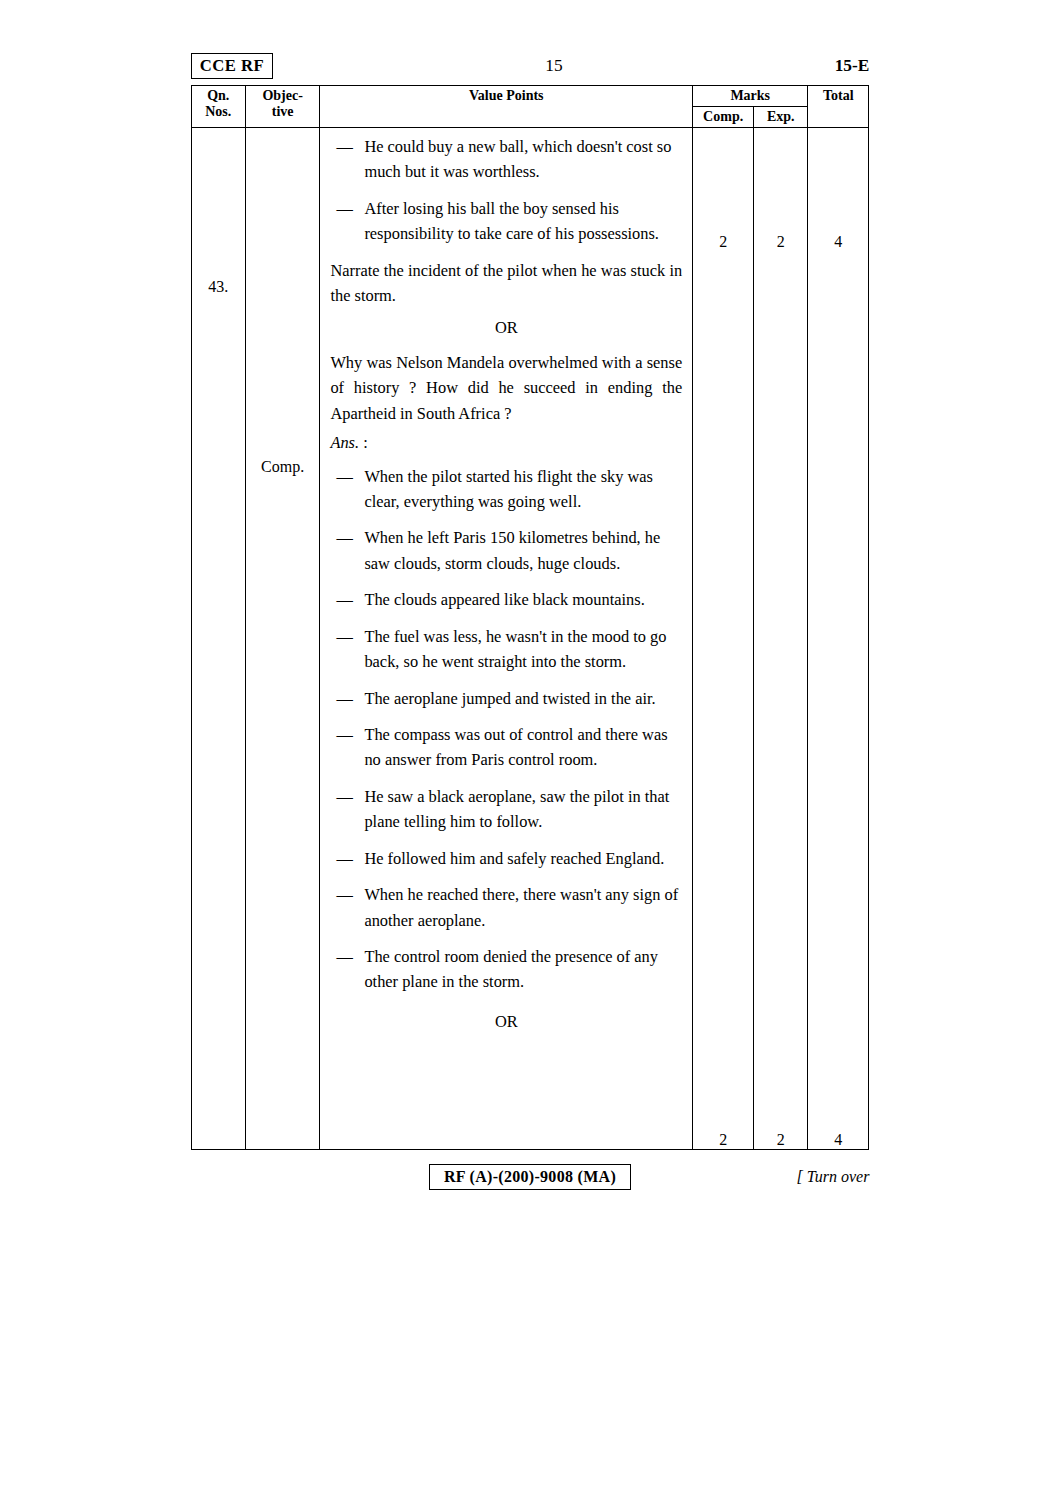CCE RF
15
15-E
| Qn. Nos. | Objec- tive | Value Points | Marks | Total |
| --- | --- | --- | --- | --- |
| Comp. | Exp. |
| 43. | Comp. | He could buy a new ball, which doesn't cost so much but it was worthless. After losing his ball the boy sensed his responsibility to take care of his possessions. Narrate the incident of the pilot when he was stuck in the storm. OR Why was Nelson Mandela overwhelmed with a sense of history ? How did he succeed in ending the Apartheid in South Africa ? Ans. : When the pilot started his flight the sky was clear, everything was going well. When he left Paris 150 kilometres behind, he saw clouds, storm clouds, huge clouds. The clouds appeared like black mountains. The fuel was less, he wasn't in the mood to go back, so he went straight into the storm. The aeroplane jumped and twisted in the air. The compass was out of control and there was no answer from Paris control room. He saw a black aeroplane, saw the pilot in that plane telling him to follow. He followed him and safely reached England. When he reached there, there wasn't any sign of another aeroplane. The control room denied the presence of any other plane in the storm. OR | 2 2 | 2 2 | 4 4 |
RF (A)-(200)-9008 (MA)
[ Turn over